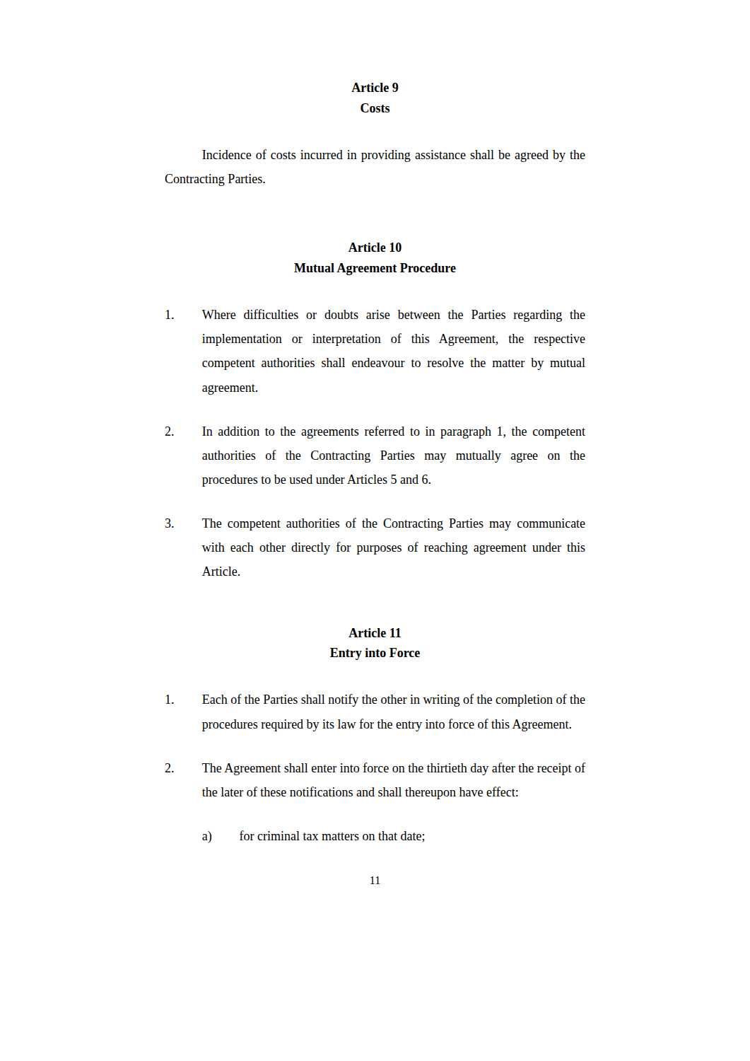Article 9
Costs
Incidence of costs incurred in providing assistance shall be agreed by the Contracting Parties.
Article 10
Mutual Agreement Procedure
1.
Where difficulties or doubts arise between the Parties regarding the implementation or interpretation of this Agreement, the respective competent authorities shall endeavour to resolve the matter by mutual agreement.
2.
In addition to the agreements referred to in paragraph 1, the competent authorities of the Contracting Parties may mutually agree on the procedures to be used under Articles 5 and 6.
3.
The competent authorities of the Contracting Parties may communicate with each other directly for purposes of reaching agreement under this Article.
Article 11
Entry into Force
1.
Each of the Parties shall notify the other in writing of the completion of the procedures required by its law for the entry into force of this Agreement.
2.
The Agreement shall enter into force on the thirtieth day after the receipt of the later of these notifications and shall thereupon have effect:
a)
for criminal tax matters on that date;
11